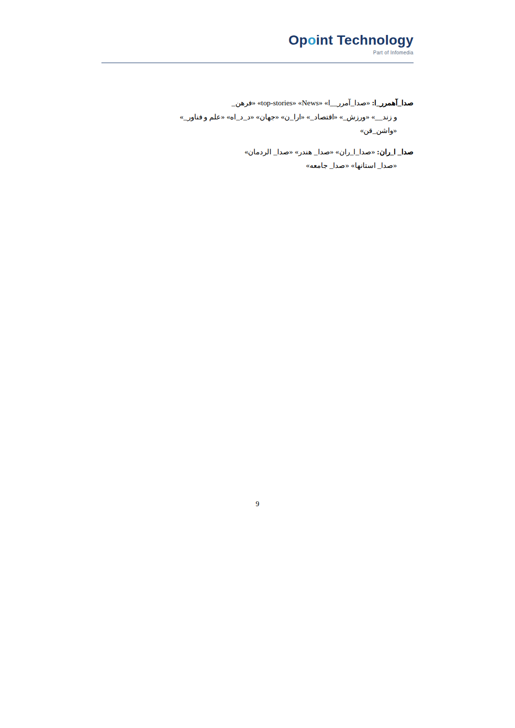Opoint Technology
Part of Infomedia
صدا_آهمرر_ا: «صدا_آمرر__ا» «News» «top-stories» «فرهن_ و زند__» «ورزش_» «اقتصاد_» «ارا_ن» «جهان» «د_د_اه» «علم و فناور_» «واشن_قن»
صدا_ ا_ران: «صدا_ا_ران» «صدا_ هندر» «صدا_ الردمان» «صدا_ استانها» «صدا_ جامعه»
9